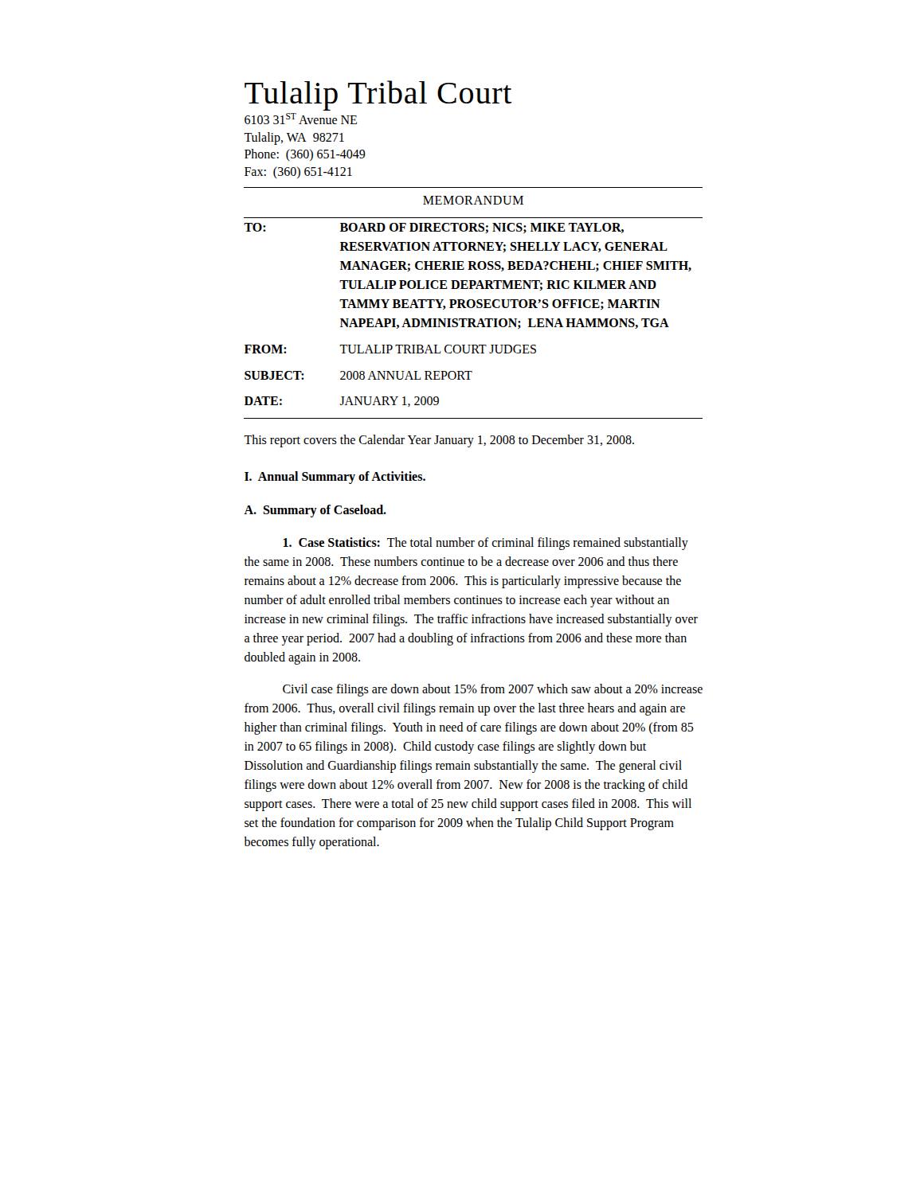Tulalip Tribal Court
6103 31ST Avenue NE
Tulalip, WA 98271
Phone: (360) 651-4049
Fax: (360) 651-4121
MEMORANDUM
| TO: | BOARD OF DIRECTORS; NICS; MIKE TAYLOR, RESERVATION ATTORNEY; SHELLY LACY, GENERAL MANAGER; CHERIE ROSS, BEDA?CHEHL; CHIEF SMITH, TULALIP POLICE DEPARTMENT; RIC KILMER AND TAMMY BEATTY, PROSECUTOR’S OFFICE; MARTIN NAPEAPI, ADMINISTRATION; LENA HAMMONS, TGA |
| FROM: | TULALIP TRIBAL COURT JUDGES |
| SUBJECT: | 2008 ANNUAL REPORT |
| DATE: | JANUARY 1, 2009 |
This report covers the Calendar Year January 1, 2008 to December 31, 2008.
I. Annual Summary of Activities.
A. Summary of Caseload.
1. Case Statistics: The total number of criminal filings remained substantially the same in 2008. These numbers continue to be a decrease over 2006 and thus there remains about a 12% decrease from 2006. This is particularly impressive because the number of adult enrolled tribal members continues to increase each year without an increase in new criminal filings. The traffic infractions have increased substantially over a three year period. 2007 had a doubling of infractions from 2006 and these more than doubled again in 2008.
Civil case filings are down about 15% from 2007 which saw about a 20% increase from 2006. Thus, overall civil filings remain up over the last three hears and again are higher than criminal filings. Youth in need of care filings are down about 20% (from 85 in 2007 to 65 filings in 2008). Child custody case filings are slightly down but Dissolution and Guardianship filings remain substantially the same. The general civil filings were down about 12% overall from 2007. New for 2008 is the tracking of child support cases. There were a total of 25 new child support cases filed in 2008. This will set the foundation for comparison for 2009 when the Tulalip Child Support Program becomes fully operational.